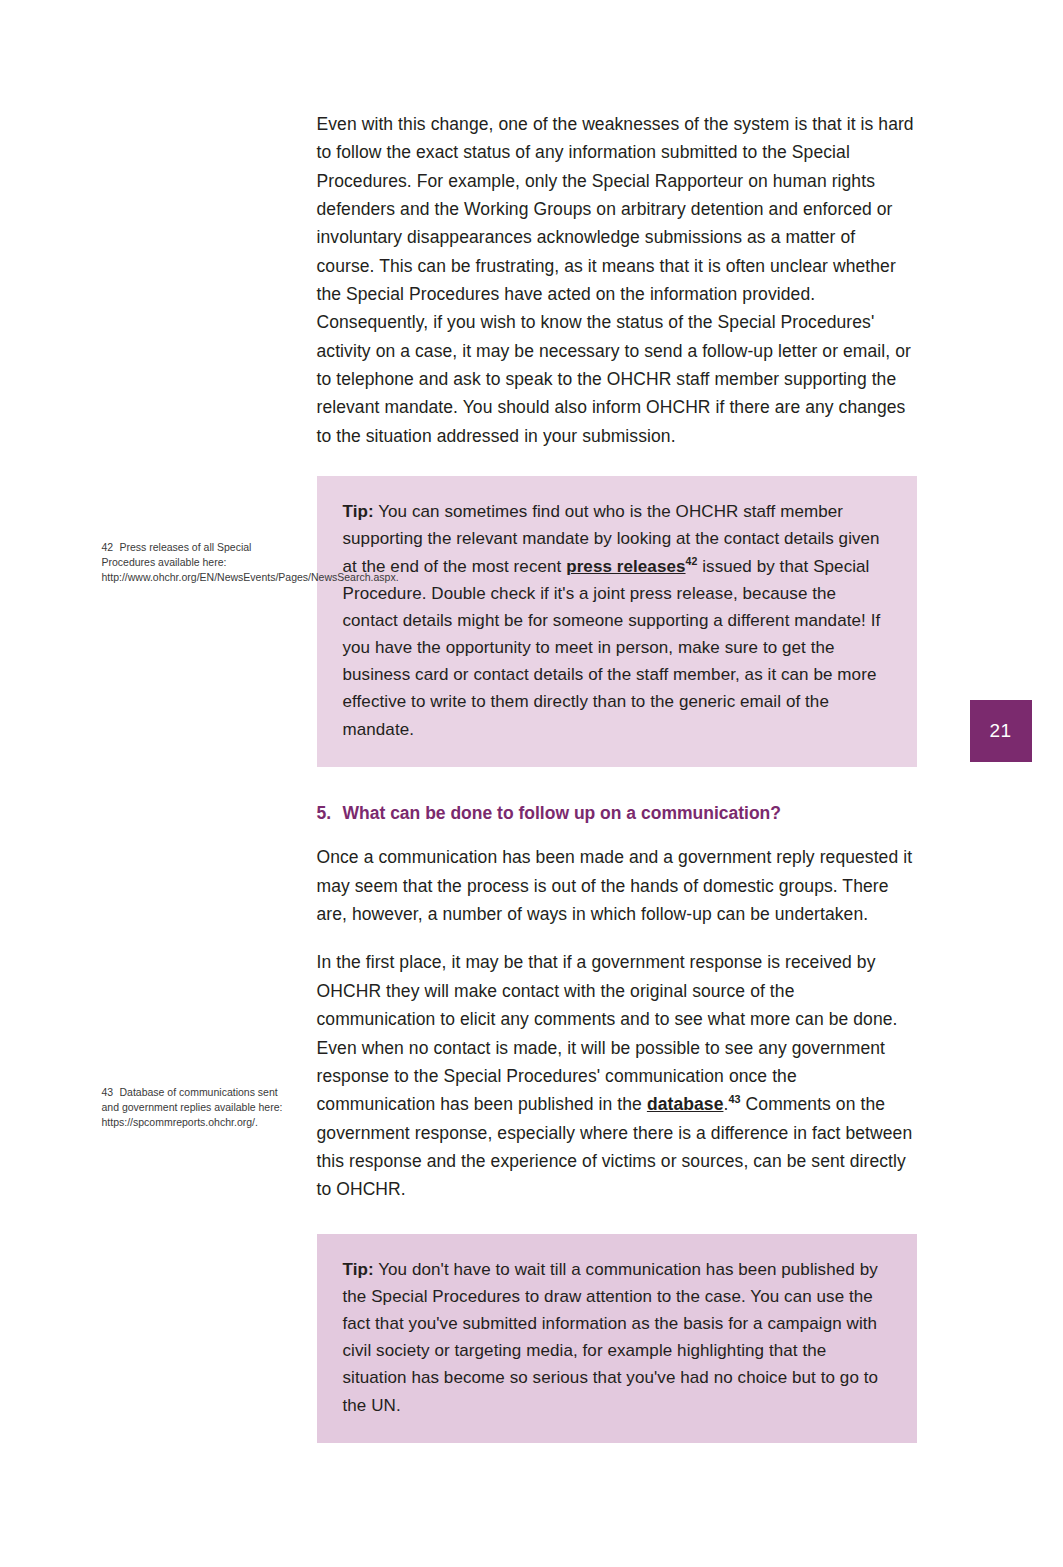21
42 Press releases of all Special Procedures available here: http://www.ohchr.org/EN/NewsEvents/Pages/NewsSearch.aspx.
43 Database of communications sent and government replies available here: https://spcommreports.ohchr.org/.
Even with this change, one of the weaknesses of the system is that it is hard to follow the exact status of any information submitted to the Special Procedures. For example, only the Special Rapporteur on human rights defenders and the Working Groups on arbitrary detention and enforced or involuntary disappearances acknowledge submissions as a matter of course. This can be frustrating, as it means that it is often unclear whether the Special Procedures have acted on the information provided. Consequently, if you wish to know the status of the Special Procedures' activity on a case, it may be necessary to send a follow-up letter or email, or to telephone and ask to speak to the OHCHR staff member supporting the relevant mandate. You should also inform OHCHR if there are any changes to the situation addressed in your submission.
Tip: You can sometimes find out who is the OHCHR staff member supporting the relevant mandate by looking at the contact details given at the end of the most recent press releases42 issued by that Special Procedure. Double check if it's a joint press release, because the contact details might be for someone supporting a different mandate! If you have the opportunity to meet in person, make sure to get the business card or contact details of the staff member, as it can be more effective to write to them directly than to the generic email of the mandate.
5. What can be done to follow up on a communication?
Once a communication has been made and a government reply requested it may seem that the process is out of the hands of domestic groups. There are, however, a number of ways in which follow-up can be undertaken.
In the first place, it may be that if a government response is received by OHCHR they will make contact with the original source of the communication to elicit any comments and to see what more can be done. Even when no contact is made, it will be possible to see any government response to the Special Procedures' communication once the communication has been published in the database.43 Comments on the government response, especially where there is a difference in fact between this response and the experience of victims or sources, can be sent directly to OHCHR.
Tip: You don't have to wait till a communication has been published by the Special Procedures to draw attention to the case. You can use the fact that you've submitted information as the basis for a campaign with civil society or targeting media, for example highlighting that the situation has become so serious that you've had no choice but to go to the UN.